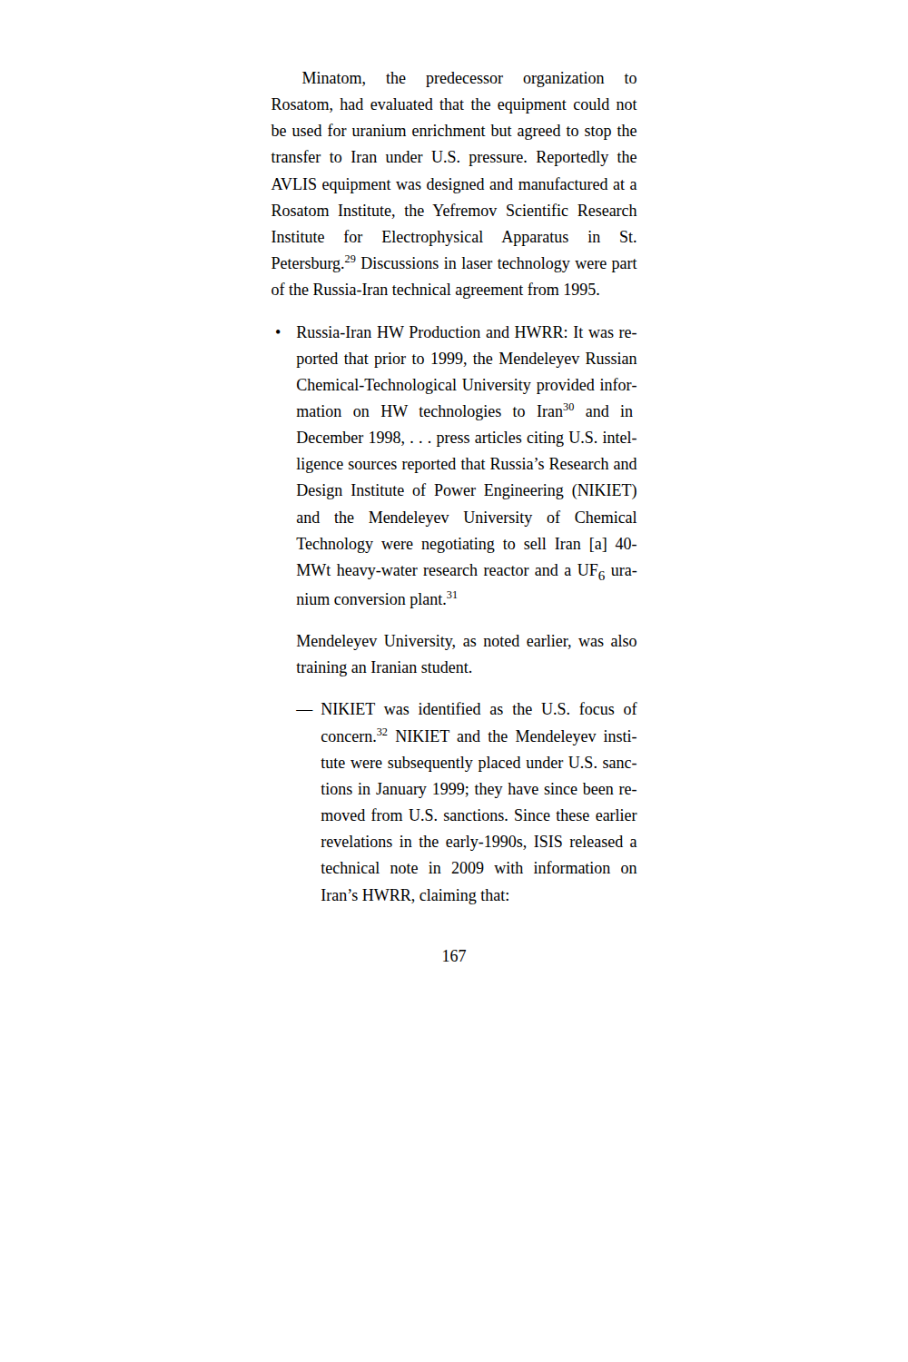Minatom, the predecessor organization to Rosatom, had evaluated that the equipment could not be used for uranium enrichment but agreed to stop the transfer to Iran under U.S. pressure. Reportedly the AVLIS equipment was designed and manufactured at a Rosatom Institute, the Yefremov Scientific Research Institute for Electrophysical Apparatus in St. Petersburg.29 Discussions in laser technology were part of the Russia-Iran technical agreement from 1995.
Russia-Iran HW Production and HWRR: It was reported that prior to 1999, the Mendeleyev Russian Chemical-Technological University provided information on HW technologies to Iran30 and in December 1998, . . . press articles citing U.S. intelligence sources reported that Russia’s Research and Design Institute of Power Engineering (NIKIET) and the Mendeleyev University of Chemical Technology were negotiating to sell Iran [a] 40-MWt heavy-water research reactor and a UF6 uranium conversion plant.31
Mendeleyev University, as noted earlier, was also training an Iranian student.
NIKIET was identified as the U.S. focus of concern.32 NIKIET and the Mendeleyev institute were subsequently placed under U.S. sanctions in January 1999; they have since been removed from U.S. sanctions. Since these earlier revelations in the early-1990s, ISIS released a technical note in 2009 with information on Iran’s HWRR, claiming that:
167